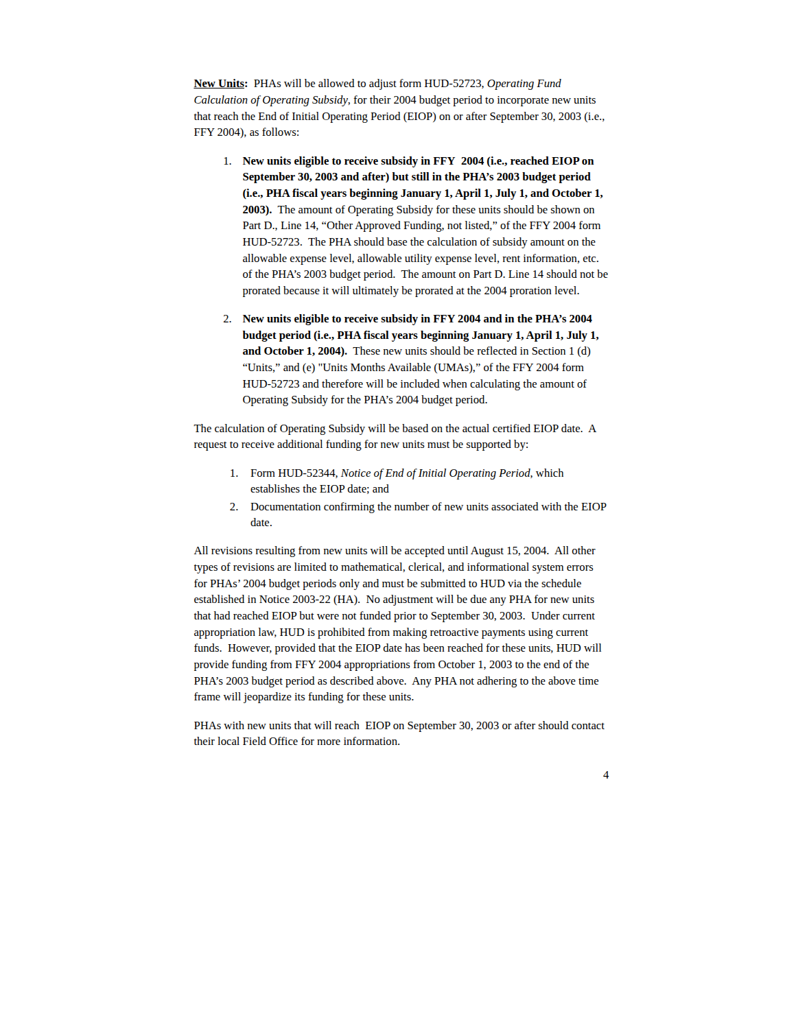New Units: PHAs will be allowed to adjust form HUD-52723, Operating Fund Calculation of Operating Subsidy, for their 2004 budget period to incorporate new units that reach the End of Initial Operating Period (EIOP) on or after September 30, 2003 (i.e., FFY 2004), as follows:
New units eligible to receive subsidy in FFY 2004 (i.e., reached EIOP on September 30, 2003 and after) but still in the PHA’s 2003 budget period (i.e., PHA fiscal years beginning January 1, April 1, July 1, and October 1, 2003). The amount of Operating Subsidy for these units should be shown on Part D., Line 14, “Other Approved Funding, not listed,” of the FFY 2004 form HUD-52723. The PHA should base the calculation of subsidy amount on the allowable expense level, allowable utility expense level, rent information, etc. of the PHA’s 2003 budget period. The amount on Part D. Line 14 should not be prorated because it will ultimately be prorated at the 2004 proration level.
New units eligible to receive subsidy in FFY 2004 and in the PHA’s 2004 budget period (i.e., PHA fiscal years beginning January 1, April 1, July 1, and October 1, 2004). These new units should be reflected in Section 1 (d) “Units,” and (e) "Units Months Available (UMAs),” of the FFY 2004 form HUD-52723 and therefore will be included when calculating the amount of Operating Subsidy for the PHA’s 2004 budget period.
The calculation of Operating Subsidy will be based on the actual certified EIOP date. A request to receive additional funding for new units must be supported by:
Form HUD-52344, Notice of End of Initial Operating Period, which establishes the EIOP date; and
Documentation confirming the number of new units associated with the EIOP date.
All revisions resulting from new units will be accepted until August 15, 2004. All other types of revisions are limited to mathematical, clerical, and informational system errors for PHAs’ 2004 budget periods only and must be submitted to HUD via the schedule established in Notice 2003-22 (HA). No adjustment will be due any PHA for new units that had reached EIOP but were not funded prior to September 30, 2003. Under current appropriation law, HUD is prohibited from making retroactive payments using current funds. However, provided that the EIOP date has been reached for these units, HUD will provide funding from FFY 2004 appropriations from October 1, 2003 to the end of the PHA’s 2003 budget period as described above. Any PHA not adhering to the above time frame will jeopardize its funding for these units.
PHAs with new units that will reach EIOP on September 30, 2003 or after should contact their local Field Office for more information.
4